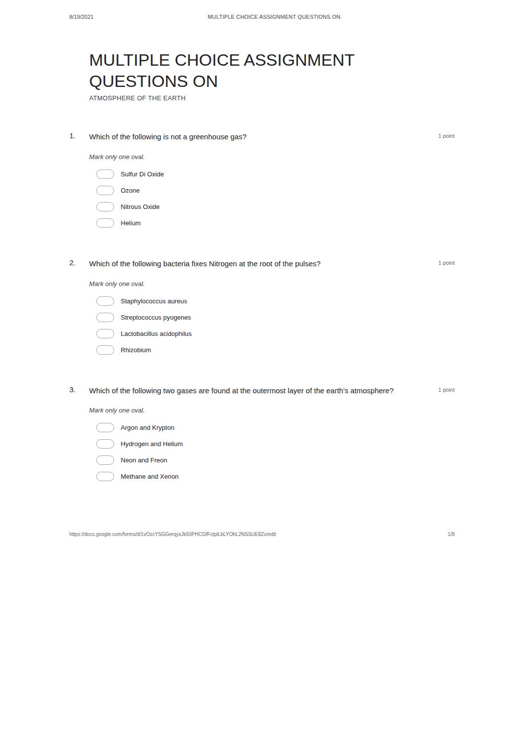8/19/2021 MULTIPLE CHOICE ASSIGNMENT QUESTIONS ON
MULTIPLE CHOICE ASSIGNMENT
QUESTIONS ON
ATMOSPHERE OF THE EARTH
Which of the following is not a greenhouse gas?
1 point
Mark only one oval.
Sulfur Di Oxide
Ozone
Nitrous Oxide
Helium
Which of the following bacteria fixes Nitrogen at the root of the pulses?
1 point
Mark only one oval.
Staphylococcus aureus
Streptococcus pyogenes
Lactobacillus acidophilus
Rhizobium
Which of the following two gases are found at the outermost layer of the earth's atmosphere?
1 point
Mark only one oval.
Argon and Krypton
Hydrogen and Helium
Neon and Freon
Methane and Xenon
https://docs.google.com/forms/d/1vOzcYSGGerqyxJk50PHCGfFctplLbLYOhL2NSSUE8Zo/edit 1/8